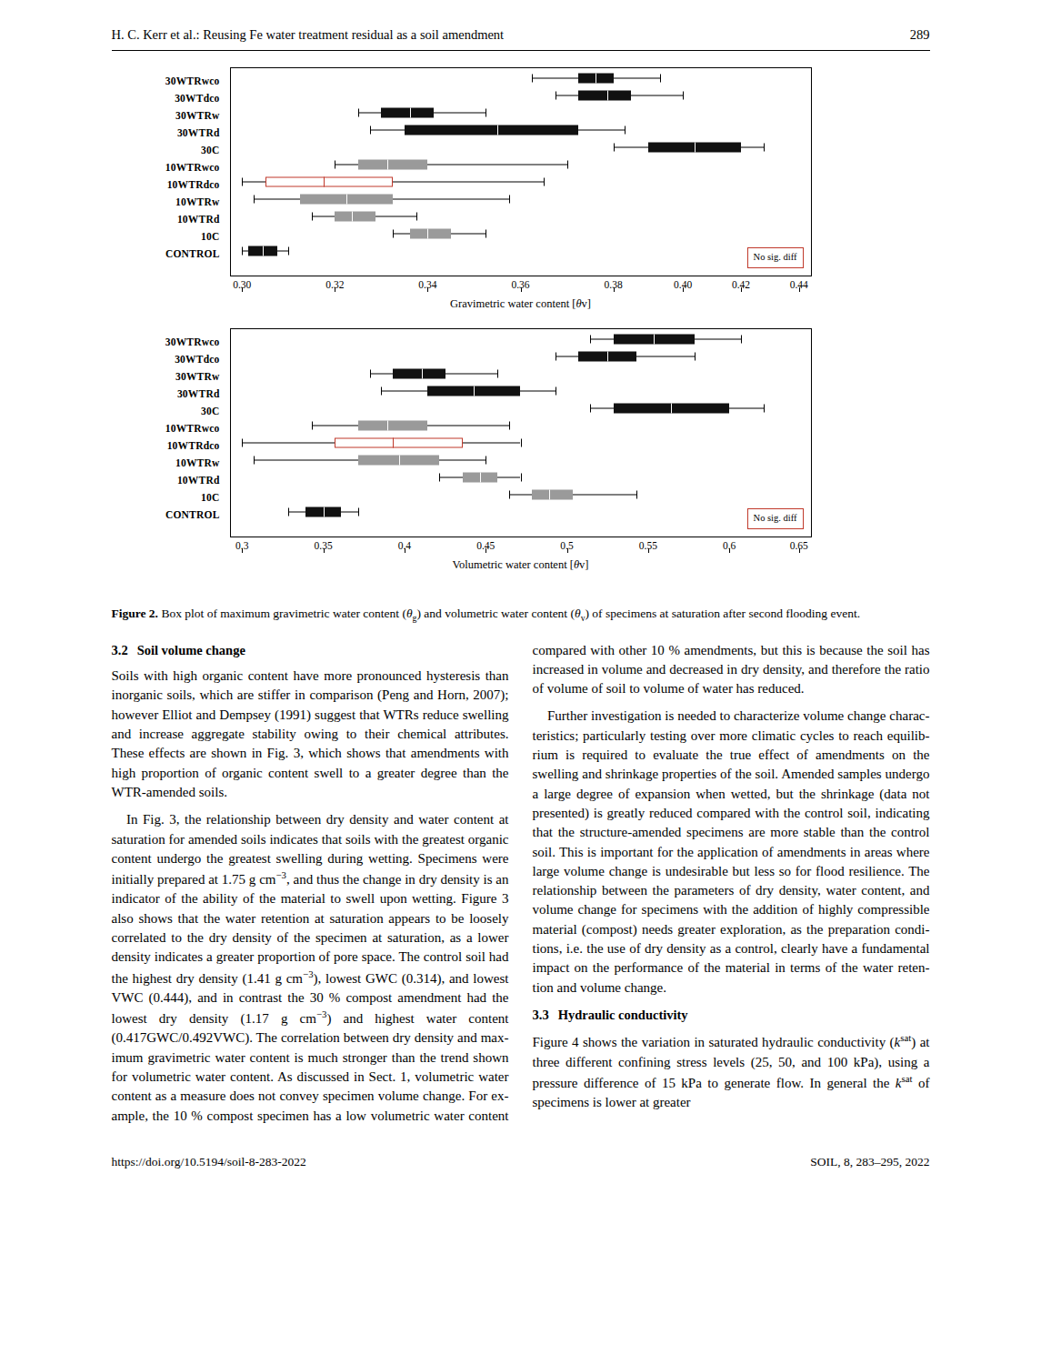H. C. Kerr et al.: Reusing Fe water treatment residual as a soil amendment
289
30WTRwco 30WTdco 30WTRw 30WTRd 30C 10WTRwco 10WTRdco 10WTRw 10WTRd 10C CONTROL
No sig. diff
0.30
0.32
0.34
0.36
0.38
0.40
0.42
0.44
Gravimetric water content [θv]
30WTRwco 30WTdco 30WTRw 30WTRd 30C 10WTRwco 10WTRdco 10WTRw 10WTRd 10C CONTROL
No sig. diff
0.3
0.35
0.4
0.45
0.5
0.55
0.6
0.65
Volumetric water content [θv]
Figure 2. Box plot of maximum gravimetric water content (θg) and volumetric water content (θv) of specimens at saturation after second flooding event.
3.2 Soil volume change
Soils with high organic content have more pronounced hysteresis than inorganic soils, which are stiffer in comparison (Peng and Horn, 2007); however Elliot and Dempsey (1991) suggest that WTRs reduce swelling and increase aggregate stability owing to their chemical attributes. These effects are shown in Fig. 3, which shows that amendments with high proportion of organic content swell to a greater degree than the WTR-amended soils.
In Fig. 3, the relationship between dry density and water content at saturation for amended soils indicates that soils with the greatest organic content undergo the greatest swelling during wetting. Specimens were initially prepared at 1.75 g cm−3, and thus the change in dry density is an indicator of the ability of the material to swell upon wetting. Figure 3 also shows that the water retention at saturation appears to be loosely correlated to the dry density of the specimen at saturation, as a lower density indicates a greater proportion of pore space. The control soil had the highest dry density (1.41 g cm−3), lowest GWC (0.314), and lowest VWC (0.444), and in contrast the 30 % compost amendment had the lowest dry density (1.17 g cm−3) and highest water content (0.417GWC/0.492VWC). The correlation between dry density and maximum gravimetric water content is much stronger than the trend shown for volumetric water content. As discussed in Sect. 1, volumetric water content as a measure does not convey specimen volume change. For example, the 10 % compost specimen has a low volumetric water content compared with other 10 % amendments, but this is because the soil has increased in volume and decreased in dry density, and therefore the ratio of volume of soil to volume of water has reduced.
Further investigation is needed to characterize volume change characteristics; particularly testing over more climatic cycles to reach equilibrium is required to evaluate the true effect of amendments on the swelling and shrinkage properties of the soil. Amended samples undergo a large degree of expansion when wetted, but the shrinkage (data not presented) is greatly reduced compared with the control soil, indicating that the structure-amended specimens are more stable than the control soil. This is important for the application of amendments in areas where large volume change is undesirable but less so for flood resilience. The relationship between the parameters of dry density, water content, and volume change for specimens with the addition of highly compressible material (compost) needs greater exploration, as the preparation conditions, i.e. the use of dry density as a control, clearly have a fundamental impact on the performance of the material in terms of the water retention and volume change.
3.3 Hydraulic conductivity
Figure 4 shows the variation in saturated hydraulic conductivity (ksat) at three different confining stress levels (25, 50, and 100 kPa), using a pressure difference of 15 kPa to generate flow. In general the ksat of specimens is lower at greater
https://doi.org/10.5194/soil-8-283-2022
SOIL, 8, 283–295, 2022